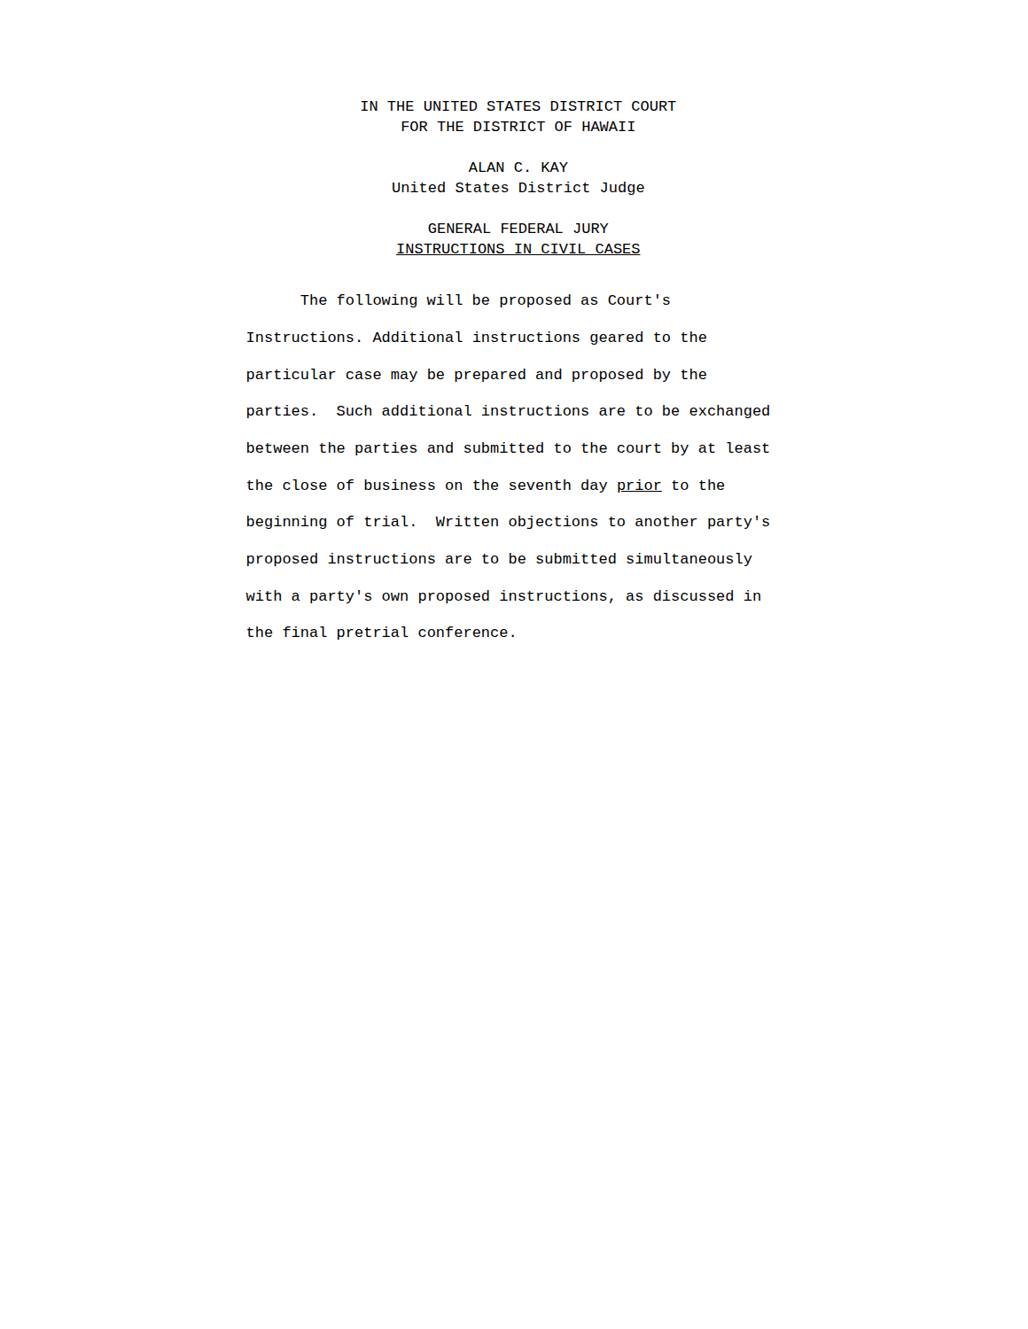IN THE UNITED STATES DISTRICT COURT
FOR THE DISTRICT OF HAWAII
ALAN C. KAY
United States District Judge
GENERAL FEDERAL JURY
INSTRUCTIONS IN CIVIL CASES
The following will be proposed as Court's Instructions. Additional instructions geared to the particular case may be prepared and proposed by the parties. Such additional instructions are to be exchanged between the parties and submitted to the court by at least the close of business on the seventh day prior to the beginning of trial. Written objections to another party's proposed instructions are to be submitted simultaneously with a party's own proposed instructions, as discussed in the final pretrial conference.